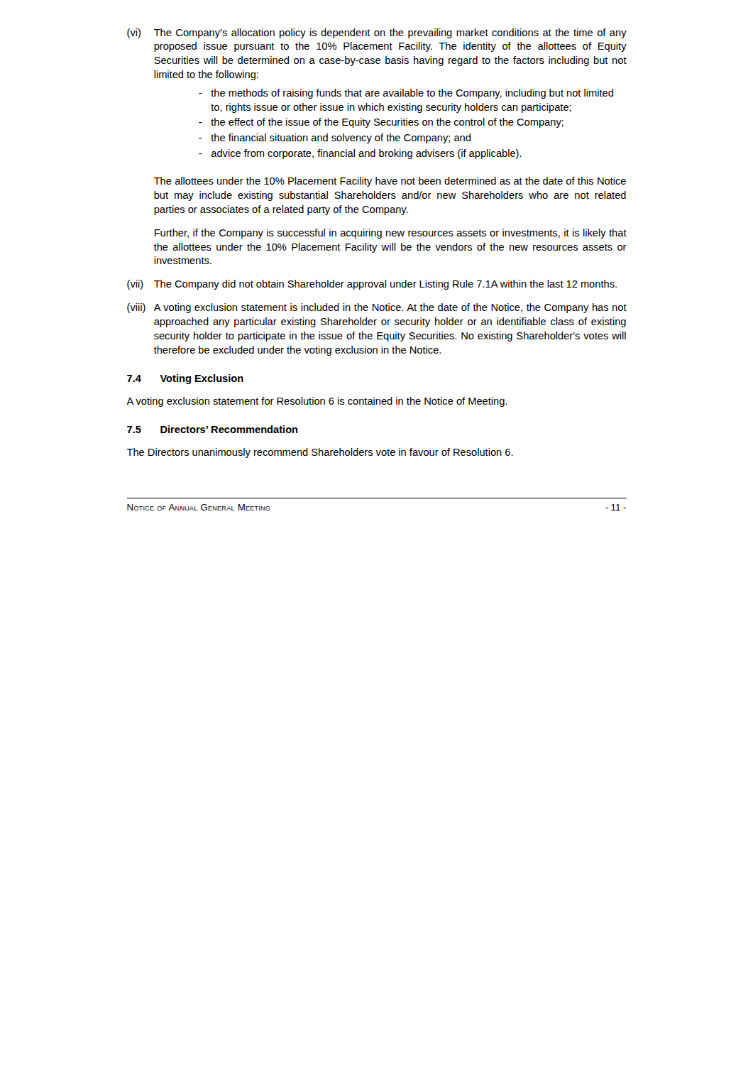(vi)
The Company's allocation policy is dependent on the prevailing market conditions at the time of any proposed issue pursuant to the 10% Placement Facility. The identity of the allottees of Equity Securities will be determined on a case-by-case basis having regard to the factors including but not limited to the following:
the methods of raising funds that are available to the Company, including but not limited to, rights issue or other issue in which existing security holders can participate;
the effect of the issue of the Equity Securities on the control of the Company;
the financial situation and solvency of the Company; and
advice from corporate, financial and broking advisers (if applicable).
The allottees under the 10% Placement Facility have not been determined as at the date of this Notice but may include existing substantial Shareholders and/or new Shareholders who are not related parties or associates of a related party of the Company.
Further, if the Company is successful in acquiring new resources assets or investments, it is likely that the allottees under the 10% Placement Facility will be the vendors of the new resources assets or investments.
(vii)
The Company did not obtain Shareholder approval under Listing Rule 7.1A within the last 12 months.
(viii)
A voting exclusion statement is included in the Notice. At the date of the Notice, the Company has not approached any particular existing Shareholder or security holder or an identifiable class of existing security holder to participate in the issue of the Equity Securities. No existing Shareholder's votes will therefore be excluded under the voting exclusion in the Notice.
7.4 Voting Exclusion
A voting exclusion statement for Resolution 6 is contained in the Notice of Meeting.
7.5 Directors’ Recommendation
The Directors unanimously recommend Shareholders vote in favour of Resolution 6.
Notice of Annual General Meeting - 11 -